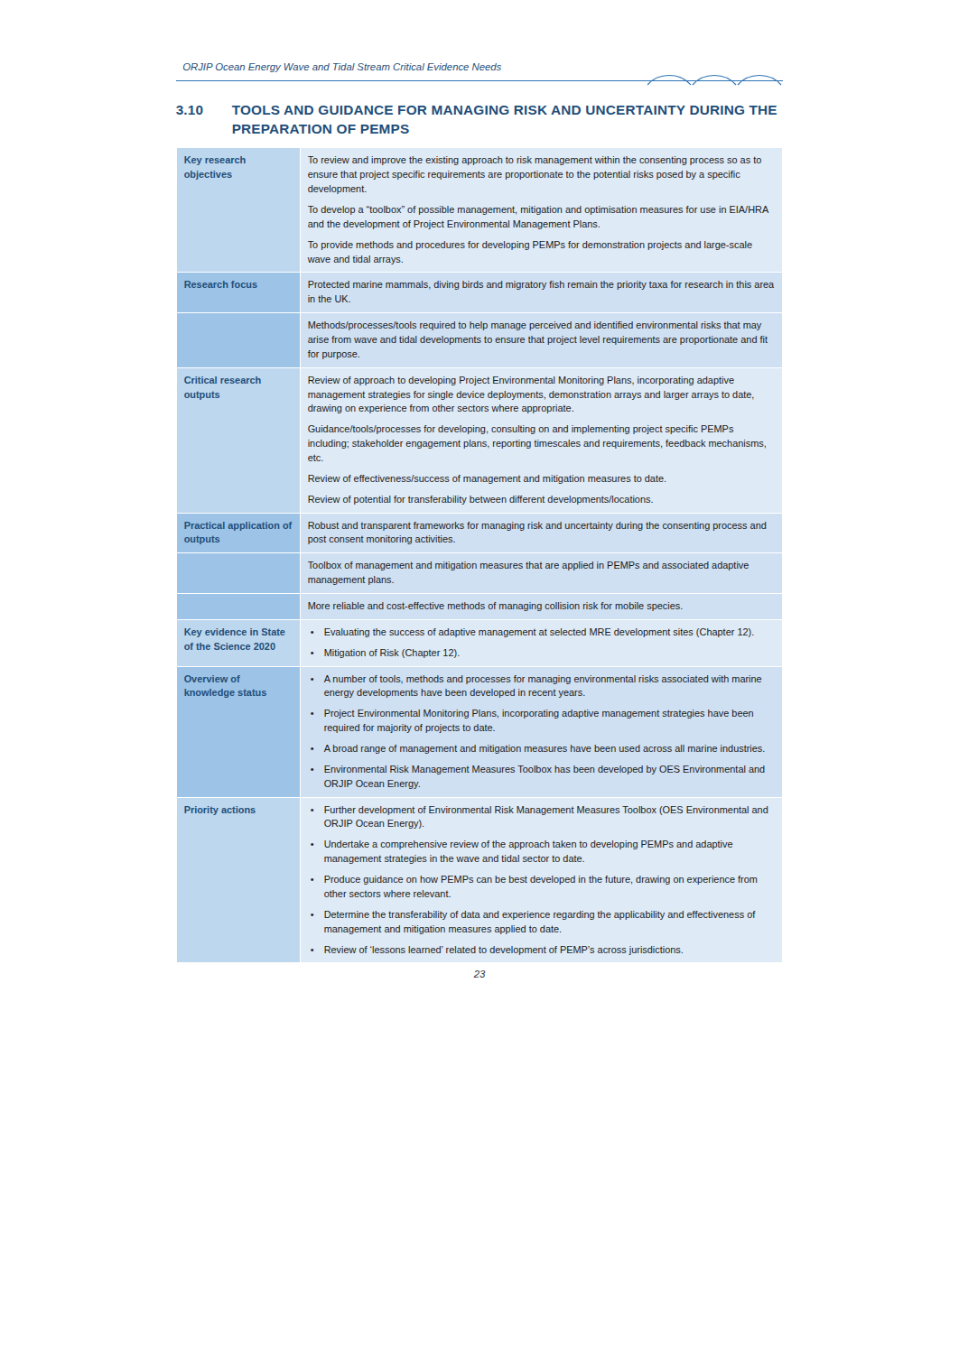ORJIP Ocean Energy Wave and Tidal Stream Critical Evidence Needs
3.10 TOOLS AND GUIDANCE FOR MANAGING RISK AND UNCERTAINTY DURING THE PREPARATION OF PEMPS
| Key research objectives | To review and improve the existing approach to risk management within the consenting process so as to ensure that project specific requirements are proportionate to the potential risks posed by a specific development. To develop a “toolbox” of possible management, mitigation and optimisation measures for use in EIA/HRA and the development of Project Environmental Management Plans. To provide methods and procedures for developing PEMPs for demonstration projects and large-scale wave and tidal arrays. |
| Research focus | Protected marine mammals, diving birds and migratory fish remain the priority taxa for research in this area in the UK. |
| | Methods/processes/tools required to help manage perceived and identified environmental risks that may arise from wave and tidal developments to ensure that project level requirements are proportionate and fit for purpose. |
| Critical research outputs | Review of approach to developing Project Environmental Monitoring Plans, incorporating adaptive management strategies for single device deployments, demonstration arrays and larger arrays to date, drawing on experience from other sectors where appropriate. Guidance/tools/processes for developing, consulting on and implementing project specific PEMPs including; stakeholder engagement plans, reporting timescales and requirements, feedback mechanisms, etc. Review of effectiveness/success of management and mitigation measures to date. Review of potential for transferability between different developments/locations. |
| Practical application of outputs | Robust and transparent frameworks for managing risk and uncertainty during the consenting process and post consent monitoring activities. |
| | Toolbox of management and mitigation measures that are applied in PEMPs and associated adaptive management plans. |
| | More reliable and cost-effective methods of managing collision risk for mobile species. |
| Key evidence in State of the Science 2020 | Evaluating the success of adaptive management at selected MRE development sites (Chapter 12). Mitigation of Risk (Chapter 12). |
| Overview of knowledge status | A number of tools, methods and processes for managing environmental risks associated with marine energy developments have been developed in recent years. Project Environmental Monitoring Plans, incorporating adaptive management strategies have been required for majority of projects to date. A broad range of management and mitigation measures have been used across all marine industries. Environmental Risk Management Measures Toolbox has been developed by OES Environmental and ORJIP Ocean Energy. |
| Priority actions | Further development of Environmental Risk Management Measures Toolbox (OES Environmental and ORJIP Ocean Energy). Undertake a comprehensive review of the approach taken to developing PEMPs and adaptive management strategies in the wave and tidal sector to date. Produce guidance on how PEMPs can be best developed in the future, drawing on experience from other sectors where relevant. Determine the transferability of data and experience regarding the applicability and effectiveness of management and mitigation measures applied to date. Review of ‘lessons learned’ related to development of PEMP’s across jurisdictions. |
23